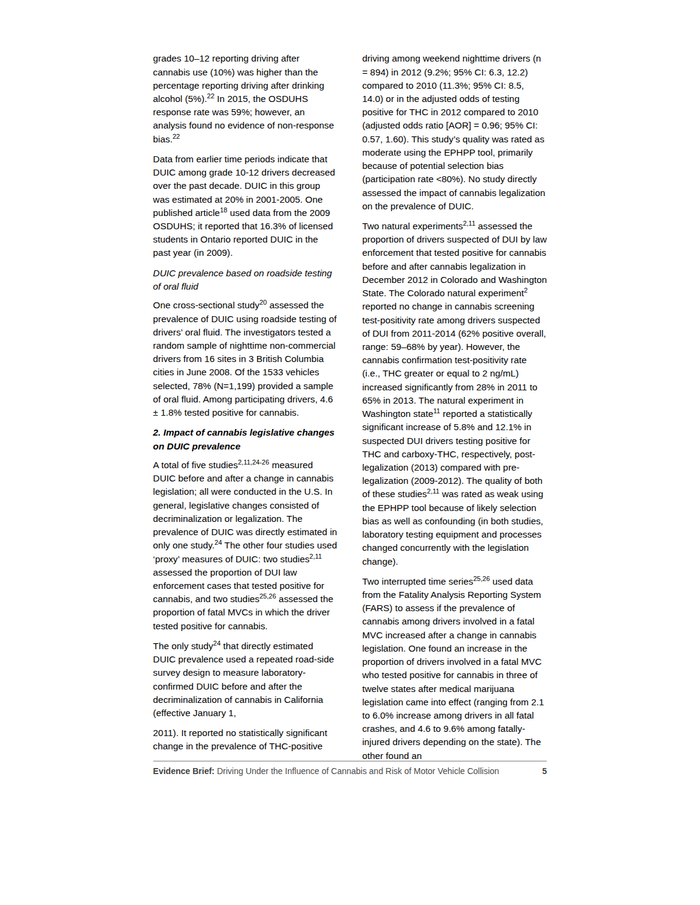grades 10–12 reporting driving after cannabis use (10%) was higher than the percentage reporting driving after drinking alcohol (5%).22 In 2015, the OSDUHS response rate was 59%; however, an analysis found no evidence of non-response bias.22
Data from earlier time periods indicate that DUIC among grade 10-12 drivers decreased over the past decade. DUIC in this group was estimated at 20% in 2001-2005. One published article18 used data from the 2009 OSDUHS; it reported that 16.3% of licensed students in Ontario reported DUIC in the past year (in 2009).
DUIC prevalence based on roadside testing of oral fluid
One cross-sectional study20 assessed the prevalence of DUIC using roadside testing of drivers’ oral fluid. The investigators tested a random sample of nighttime non-commercial drivers from 16 sites in 3 British Columbia cities in June 2008. Of the 1533 vehicles selected, 78% (N=1,199) provided a sample of oral fluid. Among participating drivers, 4.6 ± 1.8% tested positive for cannabis.
2. Impact of cannabis legislative changes on DUIC prevalence
A total of five studies2,11,24-26 measured DUIC before and after a change in cannabis legislation; all were conducted in the U.S. In general, legislative changes consisted of decriminalization or legalization. The prevalence of DUIC was directly estimated in only one study.24 The other four studies used ‘proxy’ measures of DUIC: two studies2,11 assessed the proportion of DUI law enforcement cases that tested positive for cannabis, and two studies25,26 assessed the proportion of fatal MVCs in which the driver tested positive for cannabis.
The only study24 that directly estimated DUIC prevalence used a repeated road-side survey design to measure laboratory-confirmed DUIC before and after the decriminalization of cannabis in California (effective January 1,
2011). It reported no statistically significant change in the prevalence of THC-positive driving among weekend nighttime drivers (n = 894) in 2012 (9.2%; 95% CI: 6.3, 12.2) compared to 2010 (11.3%; 95% CI: 8.5, 14.0) or in the adjusted odds of testing positive for THC in 2012 compared to 2010 (adjusted odds ratio [AOR] = 0.96; 95% CI: 0.57, 1.60). This study’s quality was rated as moderate using the EPHPP tool, primarily because of potential selection bias (participation rate <80%). No study directly assessed the impact of cannabis legalization on the prevalence of DUIC.
Two natural experiments2,11 assessed the proportion of drivers suspected of DUI by law enforcement that tested positive for cannabis before and after cannabis legalization in December 2012 in Colorado and Washington State. The Colorado natural experiment2 reported no change in cannabis screening test-positivity rate among drivers suspected of DUI from 2011-2014 (62% positive overall, range: 59–68% by year). However, the cannabis confirmation test-positivity rate (i.e., THC greater or equal to 2 ng/mL) increased significantly from 28% in 2011 to 65% in 2013. The natural experiment in Washington state11 reported a statistically significant increase of 5.8% and 12.1% in suspected DUI drivers testing positive for THC and carboxy-THC, respectively, post-legalization (2013) compared with pre-legalization (2009-2012). The quality of both of these studies2,11 was rated as weak using the EPHPP tool because of likely selection bias as well as confounding (in both studies, laboratory testing equipment and processes changed concurrently with the legislation change).
Two interrupted time series25,26 used data from the Fatality Analysis Reporting System (FARS) to assess if the prevalence of cannabis among drivers involved in a fatal MVC increased after a change in cannabis legislation. One found an increase in the proportion of drivers involved in a fatal MVC who tested positive for cannabis in three of twelve states after medical marijuana legislation came into effect (ranging from 2.1 to 6.0% increase among drivers in all fatal crashes, and 4.6 to 9.6% among fatally-injured drivers depending on the state). The other found an
5 Evidence Brief: Driving Under the Influence of Cannabis and Risk of Motor Vehicle Collision